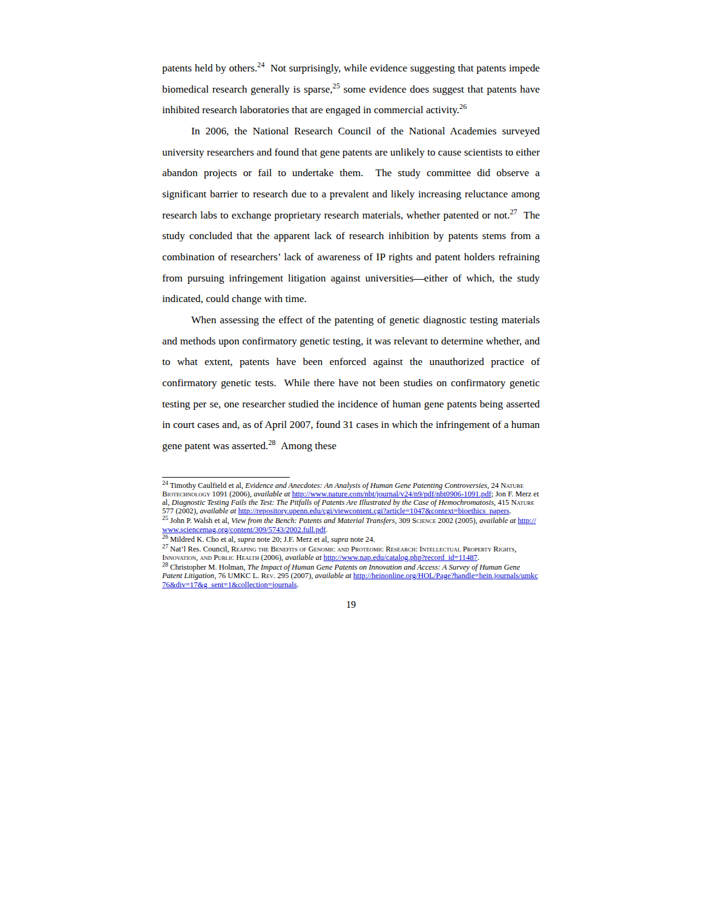patents held by others.24 Not surprisingly, while evidence suggesting that patents impede biomedical research generally is sparse,25 some evidence does suggest that patents have inhibited research laboratories that are engaged in commercial activity.26
In 2006, the National Research Council of the National Academies surveyed university researchers and found that gene patents are unlikely to cause scientists to either abandon projects or fail to undertake them. The study committee did observe a significant barrier to research due to a prevalent and likely increasing reluctance among research labs to exchange proprietary research materials, whether patented or not.27 The study concluded that the apparent lack of research inhibition by patents stems from a combination of researchers’ lack of awareness of IP rights and patent holders refraining from pursuing infringement litigation against universities—either of which, the study indicated, could change with time.
When assessing the effect of the patenting of genetic diagnostic testing materials and methods upon confirmatory genetic testing, it was relevant to determine whether, and to what extent, patents have been enforced against the unauthorized practice of confirmatory genetic tests. While there have not been studies on confirmatory genetic testing per se, one researcher studied the incidence of human gene patents being asserted in court cases and, as of April 2007, found 31 cases in which the infringement of a human gene patent was asserted.28 Among these
24 Timothy Caulfield et al, Evidence and Anecdotes: An Analysis of Human Gene Patenting Controversies, 24 Nature Biotechnology 1091 (2006), available at http://www.nature.com/nbt/journal/v24/n9/pdf/nbt0906-1091.pdf; Jon F. Merz et al, Diagnostic Testing Fails the Test: The Pitfalls of Patents Are Illustrated by the Case of Hemochromatosis, 415 Nature 577 (2002), available at http://repository.upenn.edu/cgi/viewcontent.cgi?article=1047&context=bioethics_papers.
25 John P. Walsh et al, View from the Bench: Patents and Material Transfers, 309 Science 2002 (2005), available at http://www.sciencemag.org/content/309/5743/2002.full.pdf.
26 Mildred K. Cho et al, supra note 20; J.F. Merz et al, supra note 24.
27 Nat’l Res. Council, Reaping the Benefits of Genomic and Proteomic Research: Intellectual Property Rights, Innovation, and Public Health (2006), available at http://www.nap.edu/catalog.php?record_id=11487.
28 Christopher M. Holman, The Impact of Human Gene Patents on Innovation and Access: A Survey of Human Gene Patent Litigation, 76 UMKC L. Rev. 295 (2007), available at http://heinonline.org/HOL/Page?handle=hein.journals/umkc76&div=17&g_sent=1&collection=journals.
19